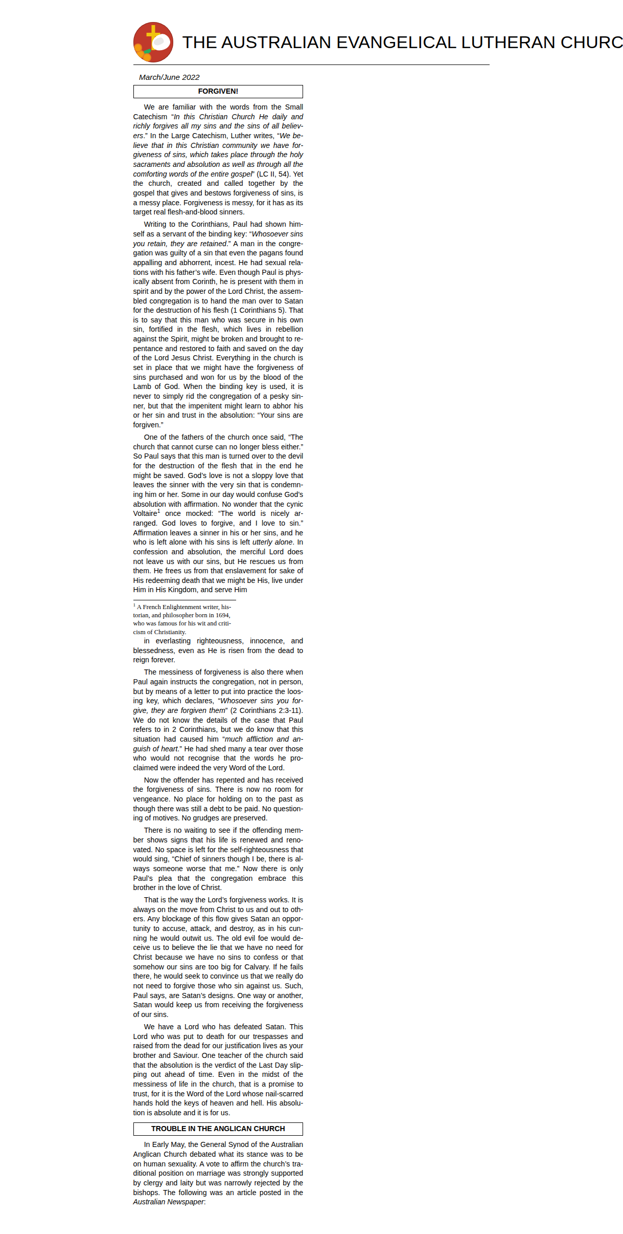THE AUSTRALIAN EVANGELICAL LUTHERAN CHURCH
March/June 2022
FORGIVEN!
We are familiar with the words from the Small Catechism “In this Christian Church He daily and richly forgives all my sins and the sins of all believers.” In the Large Catechism, Luther writes, “We believe that in this Christian community we have forgiveness of sins, which takes place through the holy sacraments and absolution as well as through all the comforting words of the entire gospel” (LC II, 54). Yet the church, created and called together by the gospel that gives and bestows forgiveness of sins, is a messy place. Forgiveness is messy, for it has as its target real flesh-and-blood sinners.
Writing to the Corinthians, Paul had shown himself as a servant of the binding key: “Whosoever sins you retain, they are retained.” A man in the congregation was guilty of a sin that even the pagans found appalling and abhorrent, incest. He had sexual relations with his father’s wife. Even though Paul is physically absent from Corinth, he is present with them in spirit and by the power of the Lord Christ, the assembled congregation is to hand the man over to Satan for the destruction of his flesh (1 Corinthians 5). That is to say that this man who was secure in his own sin, fortified in the flesh, which lives in rebellion against the Spirit, might be broken and brought to repentance and restored to faith and saved on the day of the Lord Jesus Christ. Everything in the church is set in place that we might have the forgiveness of sins purchased and won for us by the blood of the Lamb of God. When the binding key is used, it is never to simply rid the congregation of a pesky sinner, but that the impenitent might learn to abhor his or her sin and trust in the absolution: “Your sins are forgiven.”
One of the fathers of the church once said, “The church that cannot curse can no longer bless either.” So Paul says that this man is turned over to the devil for the destruction of the flesh that in the end he might be saved. God’s love is not a sloppy love that leaves the sinner with the very sin that is condemning him or her. Some in our day would confuse God’s absolution with affirmation. No wonder that the cynic Voltaire1 once mocked: “The world is nicely arranged. God loves to forgive, and I love to sin.” Affirmation leaves a sinner in his or her sins, and he who is left alone with his sins is left utterly alone. In confession and absolution, the merciful Lord does not leave us with our sins, but He rescues us from them. He frees us from that enslavement for sake of His redeeming death that we might be His, live under Him in His Kingdom, and serve Him
1 A French Enlightenment writer, historian, and philosopher born in 1694, who was famous for his wit and criticism of Christianity.
in everlasting righteousness, innocence, and blessedness, even as He is risen from the dead to reign forever.
The messiness of forgiveness is also there when Paul again instructs the congregation, not in person, but by means of a letter to put into practice the loosing key, which declares, “Whosoever sins you forgive, they are forgiven them” (2 Corinthians 2:3-11). We do not know the details of the case that Paul refers to in 2 Corinthians, but we do know that this situation had caused him “much affliction and anguish of heart.” He had shed many a tear over those who would not recognise that the words he proclaimed were indeed the very Word of the Lord.
Now the offender has repented and has received the forgiveness of sins. There is now no room for vengeance. No place for holding on to the past as though there was still a debt to be paid. No questioning of motives. No grudges are preserved.
There is no waiting to see if the offending member shows signs that his life is renewed and renovated. No space is left for the self-righteousness that would sing, “Chief of sinners though I be, there is always someone worse that me.” Now there is only Paul’s plea that the congregation embrace this brother in the love of Christ.
That is the way the Lord’s forgiveness works. It is always on the move from Christ to us and out to others. Any blockage of this flow gives Satan an opportunity to accuse, attack, and destroy, as in his cunning he would outwit us. The old evil foe would deceive us to believe the lie that we have no need for Christ because we have no sins to confess or that somehow our sins are too big for Calvary. If he fails there, he would seek to convince us that we really do not need to forgive those who sin against us. Such, Paul says, are Satan’s designs. One way or another, Satan would keep us from receiving the forgiveness of our sins.
We have a Lord who has defeated Satan. This Lord who was put to death for our trespasses and raised from the dead for our justification lives as your brother and Saviour. One teacher of the church said that the absolution is the verdict of the Last Day slipping out ahead of time. Even in the midst of the messiness of life in the church, that is a promise to trust, for it is the Word of the Lord whose nail-scarred hands hold the keys of heaven and hell. His absolution is absolute and it is for us.
TROUBLE IN THE ANGLICAN CHURCH
In Early May, the General Synod of the Australian Anglican Church debated what its stance was to be on human sexuality. A vote to affirm the church’s traditional position on marriage was strongly supported by clergy and laity but was narrowly rejected by the bishops. The following was an article posted in the Australian Newspaper: